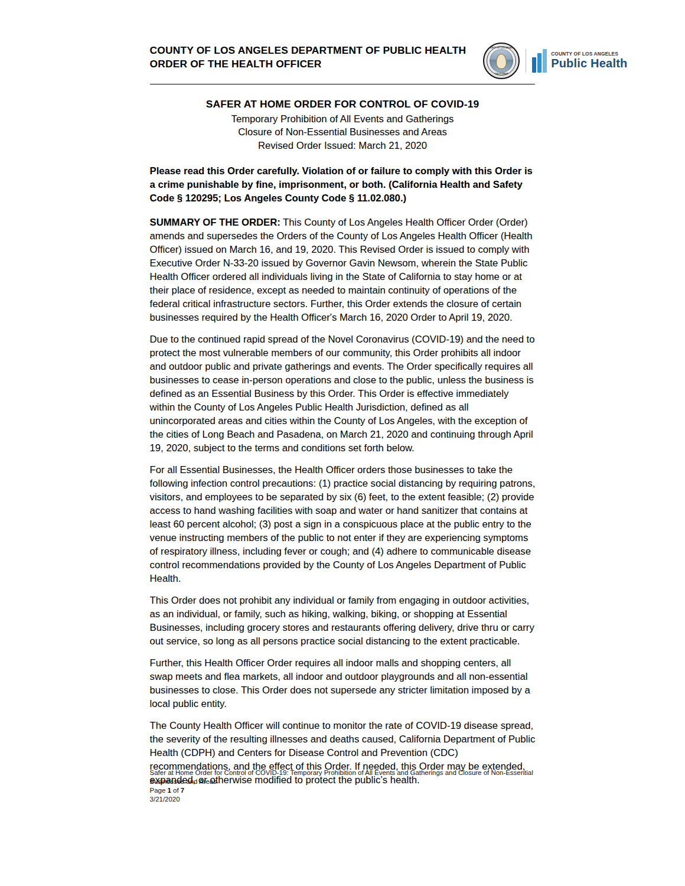COUNTY OF LOS ANGELES DEPARTMENT OF PUBLIC HEALTH
ORDER OF THE HEALTH OFFICER
County of Los Angeles
California
County of Los Angeles
Public Health
SAFER AT HOME ORDER FOR CONTROL OF COVID-19
Temporary Prohibition of All Events and Gatherings
Closure of Non-Essential Businesses and Areas
Revised Order Issued: March 21, 2020
Please read this Order carefully. Violation of or failure to comply with this Order is a crime punishable by fine, imprisonment, or both. (California Health and Safety Code § 120295; Los Angeles County Code § 11.02.080.)
SUMMARY OF THE ORDER: This County of Los Angeles Health Officer Order (Order) amends and supersedes the Orders of the County of Los Angeles Health Officer (Health Officer) issued on March 16, and 19, 2020. This Revised Order is issued to comply with Executive Order N-33-20 issued by Governor Gavin Newsom, wherein the State Public Health Officer ordered all individuals living in the State of California to stay home or at their place of residence, except as needed to maintain continuity of operations of the federal critical infrastructure sectors. Further, this Order extends the closure of certain businesses required by the Health Officer's March 16, 2020 Order to April 19, 2020.
Due to the continued rapid spread of the Novel Coronavirus (COVID-19) and the need to protect the most vulnerable members of our community, this Order prohibits all indoor and outdoor public and private gatherings and events. The Order specifically requires all businesses to cease in-person operations and close to the public, unless the business is defined as an Essential Business by this Order. This Order is effective immediately within the County of Los Angeles Public Health Jurisdiction, defined as all unincorporated areas and cities within the County of Los Angeles, with the exception of the cities of Long Beach and Pasadena, on March 21, 2020 and continuing through April 19, 2020, subject to the terms and conditions set forth below.
For all Essential Businesses, the Health Officer orders those businesses to take the following infection control precautions: (1) practice social distancing by requiring patrons, visitors, and employees to be separated by six (6) feet, to the extent feasible; (2) provide access to hand washing facilities with soap and water or hand sanitizer that contains at least 60 percent alcohol; (3) post a sign in a conspicuous place at the public entry to the venue instructing members of the public to not enter if they are experiencing symptoms of respiratory illness, including fever or cough; and (4) adhere to communicable disease control recommendations provided by the County of Los Angeles Department of Public Health.
This Order does not prohibit any individual or family from engaging in outdoor activities, as an individual, or family, such as hiking, walking, biking, or shopping at Essential Businesses, including grocery stores and restaurants offering delivery, drive thru or carry out service, so long as all persons practice social distancing to the extent practicable.
Further, this Health Officer Order requires all indoor malls and shopping centers, all swap meets and flea markets, all indoor and outdoor playgrounds and all non-essential businesses to close. This Order does not supersede any stricter limitation imposed by a local public entity.
The County Health Officer will continue to monitor the rate of COVID-19 disease spread, the severity of the resulting illnesses and deaths caused, California Department of Public Health (CDPH) and Centers for Disease Control and Prevention (CDC) recommendations, and the effect of this Order. If needed, this Order may be extended, expanded, or otherwise modified to protect the public’s health.
Safer at Home Order for Control of COVID-19: Temporary Prohibition of All Events and Gatherings and Closure of Non-Essential Businesses and Areas
Page 1 of 7
3/21/2020